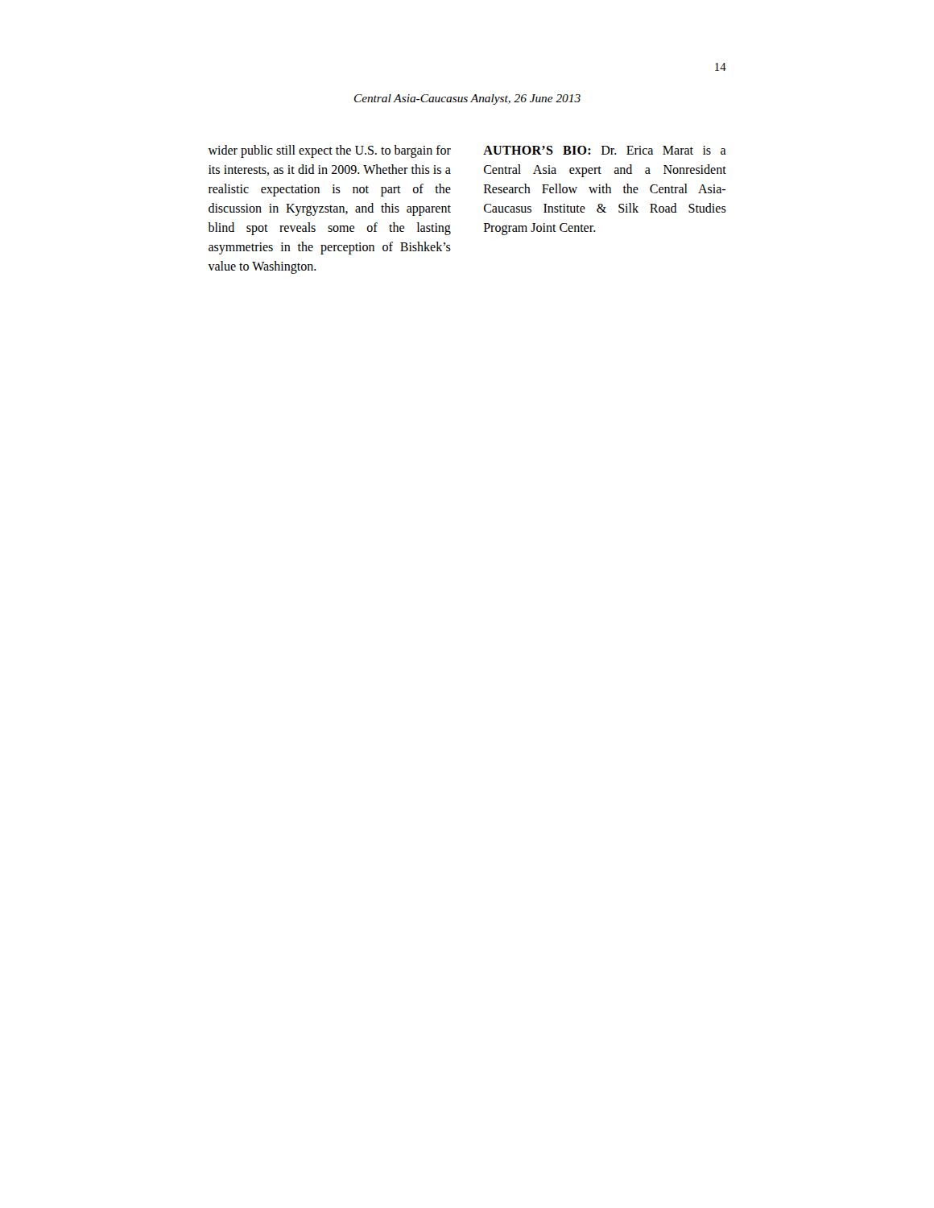14
Central Asia-Caucasus Analyst, 26 June 2013
wider public still expect the U.S. to bargain for its interests, as it did in 2009. Whether this is a realistic expectation is not part of the discussion in Kyrgyzstan, and this apparent blind spot reveals some of the lasting asymmetries in the perception of Bishkek’s value to Washington.
AUTHOR’S BIO: Dr. Erica Marat is a Central Asia expert and a Nonresident Research Fellow with the Central Asia-Caucasus Institute & Silk Road Studies Program Joint Center.